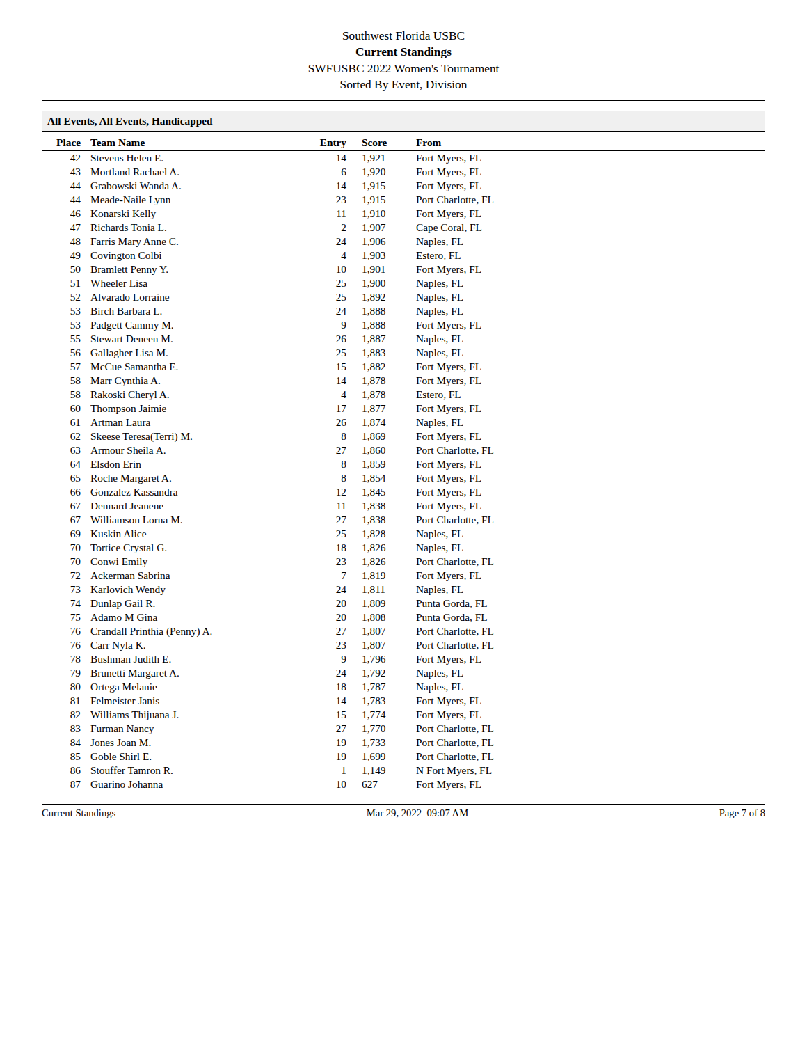Southwest Florida USBC
Current Standings
SWFUSBC 2022 Women's Tournament
Sorted By Event, Division
All Events, All Events, Handicapped
| Place | Team Name | Entry | Score | From |
| --- | --- | --- | --- | --- |
| 42 | Stevens Helen E. | 14 | 1,921 | Fort Myers, FL |
| 43 | Mortland Rachael A. | 6 | 1,920 | Fort Myers, FL |
| 44 | Grabowski Wanda A. | 14 | 1,915 | Fort Myers, FL |
| 44 | Meade-Naile Lynn | 23 | 1,915 | Port Charlotte, FL |
| 46 | Konarski Kelly | 11 | 1,910 | Fort Myers, FL |
| 47 | Richards Tonia L. | 2 | 1,907 | Cape Coral, FL |
| 48 | Farris Mary Anne C. | 24 | 1,906 | Naples, FL |
| 49 | Covington Colbi | 4 | 1,903 | Estero, FL |
| 50 | Bramlett Penny Y. | 10 | 1,901 | Fort Myers, FL |
| 51 | Wheeler Lisa | 25 | 1,900 | Naples, FL |
| 52 | Alvarado Lorraine | 25 | 1,892 | Naples, FL |
| 53 | Birch Barbara L. | 24 | 1,888 | Naples, FL |
| 53 | Padgett Cammy M. | 9 | 1,888 | Fort Myers, FL |
| 55 | Stewart Deneen M. | 26 | 1,887 | Naples, FL |
| 56 | Gallagher Lisa M. | 25 | 1,883 | Naples, FL |
| 57 | McCue Samantha E. | 15 | 1,882 | Fort Myers, FL |
| 58 | Marr Cynthia A. | 14 | 1,878 | Fort Myers, FL |
| 58 | Rakoski Cheryl A. | 4 | 1,878 | Estero, FL |
| 60 | Thompson Jaimie | 17 | 1,877 | Fort Myers, FL |
| 61 | Artman Laura | 26 | 1,874 | Naples, FL |
| 62 | Skeese Teresa(Terri) M. | 8 | 1,869 | Fort Myers, FL |
| 63 | Armour Sheila A. | 27 | 1,860 | Port Charlotte, FL |
| 64 | Elsdon Erin | 8 | 1,859 | Fort Myers, FL |
| 65 | Roche Margaret A. | 8 | 1,854 | Fort Myers, FL |
| 66 | Gonzalez Kassandra | 12 | 1,845 | Fort Myers, FL |
| 67 | Dennard Jeanene | 11 | 1,838 | Fort Myers, FL |
| 67 | Williamson Lorna M. | 27 | 1,838 | Port Charlotte, FL |
| 69 | Kuskin Alice | 25 | 1,828 | Naples, FL |
| 70 | Tortice Crystal G. | 18 | 1,826 | Naples, FL |
| 70 | Conwi Emily | 23 | 1,826 | Port Charlotte, FL |
| 72 | Ackerman Sabrina | 7 | 1,819 | Fort Myers, FL |
| 73 | Karlovich Wendy | 24 | 1,811 | Naples, FL |
| 74 | Dunlap Gail R. | 20 | 1,809 | Punta Gorda, FL |
| 75 | Adamo M Gina | 20 | 1,808 | Punta Gorda, FL |
| 76 | Crandall Printhia (Penny) A. | 27 | 1,807 | Port Charlotte, FL |
| 76 | Carr Nyla K. | 23 | 1,807 | Port Charlotte, FL |
| 78 | Bushman Judith E. | 9 | 1,796 | Fort Myers, FL |
| 79 | Brunetti Margaret A. | 24 | 1,792 | Naples, FL |
| 80 | Ortega Melanie | 18 | 1,787 | Naples, FL |
| 81 | Felmeister Janis | 14 | 1,783 | Fort Myers, FL |
| 82 | Williams Thijuana J. | 15 | 1,774 | Fort Myers, FL |
| 83 | Furman Nancy | 27 | 1,770 | Port Charlotte, FL |
| 84 | Jones Joan M. | 19 | 1,733 | Port Charlotte, FL |
| 85 | Goble Shirl E. | 19 | 1,699 | Port Charlotte, FL |
| 86 | Stouffer Tamron R. | 1 | 1,149 | N Fort Myers, FL |
| 87 | Guarino Johanna | 10 | 627 | Fort Myers, FL |
Current Standings
Mar 29, 2022 09:07 AM
Page 7 of 8